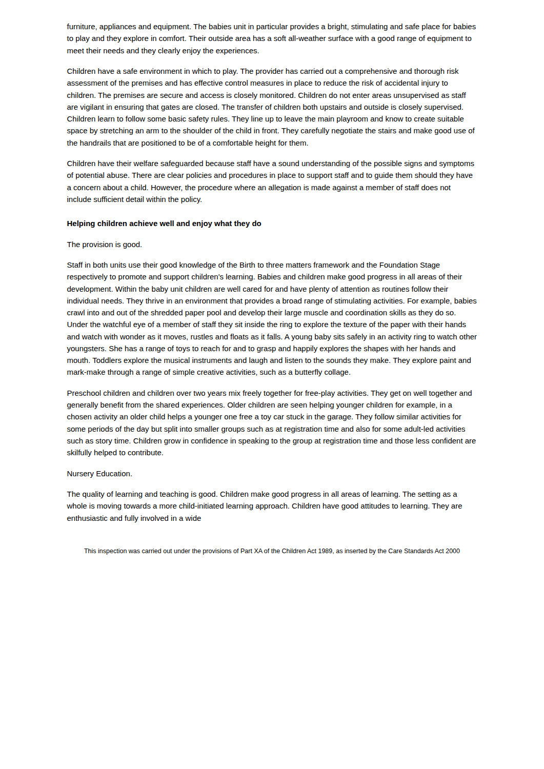furniture, appliances and equipment. The babies unit in particular provides a bright, stimulating and safe place for babies to play and they explore in comfort. Their outside area has a soft all-weather surface with a good range of equipment to meet their needs and they clearly enjoy the experiences.
Children have a safe environment in which to play. The provider has carried out a comprehensive and thorough risk assessment of the premises and has effective control measures in place to reduce the risk of accidental injury to children. The premises are secure and access is closely monitored. Children do not enter areas unsupervised as staff are vigilant in ensuring that gates are closed. The transfer of children both upstairs and outside is closely supervised. Children learn to follow some basic safety rules. They line up to leave the main playroom and know to create suitable space by stretching an arm to the shoulder of the child in front. They carefully negotiate the stairs and make good use of the handrails that are positioned to be of a comfortable height for them.
Children have their welfare safeguarded because staff have a sound understanding of the possible signs and symptoms of potential abuse. There are clear policies and procedures in place to support staff and to guide them should they have a concern about a child. However, the procedure where an allegation is made against a member of staff does not include sufficient detail within the policy.
Helping children achieve well and enjoy what they do
The provision is good.
Staff in both units use their good knowledge of the Birth to three matters framework and the Foundation Stage respectively to promote and support children's learning. Babies and children make good progress in all areas of their development. Within the baby unit children are well cared for and have plenty of attention as routines follow their individual needs. They thrive in an environment that provides a broad range of stimulating activities. For example, babies crawl into and out of the shredded paper pool and develop their large muscle and coordination skills as they do so. Under the watchful eye of a member of staff they sit inside the ring to explore the texture of the paper with their hands and watch with wonder as it moves, rustles and floats as it falls. A young baby sits safely in an activity ring to watch other youngsters. She has a range of toys to reach for and to grasp and happily explores the shapes with her hands and mouth. Toddlers explore the musical instruments and laugh and listen to the sounds they make. They explore paint and mark-make through a range of simple creative activities, such as a butterfly collage.
Preschool children and children over two years mix freely together for free-play activities. They get on well together and generally benefit from the shared experiences. Older children are seen helping younger children for example, in a chosen activity an older child helps a younger one free a toy car stuck in the garage. They follow similar activities for some periods of the day but split into smaller groups such as at registration time and also for some adult-led activities such as story time. Children grow in confidence in speaking to the group at registration time and those less confident are skilfully helped to contribute.
Nursery Education.
The quality of learning and teaching is good. Children make good progress in all areas of learning. The setting as a whole is moving towards a more child-initiated learning approach. Children have good attitudes to learning. They are enthusiastic and fully involved in a wide
This inspection was carried out under the provisions of Part XA of the Children Act 1989, as inserted by the Care Standards Act 2000